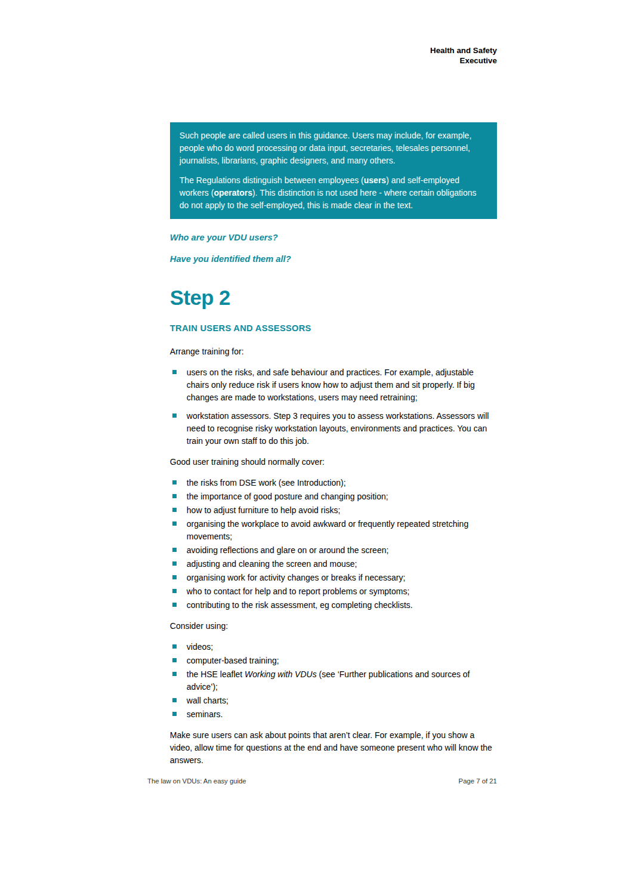Health and Safety
Executive
Such people are called users in this guidance. Users may include, for example, people who do word processing or data input, secretaries, telesales personnel, journalists, librarians, graphic designers, and many others.
The Regulations distinguish between employees (users) and self-employed workers (operators). This distinction is not used here - where certain obligations do not apply to the self-employed, this is made clear in the text.
Who are your VDU users?
Have you identified them all?
Step 2
Train users and assessors
Arrange training for:
users on the risks, and safe behaviour and practices. For example, adjustable chairs only reduce risk if users know how to adjust them and sit properly. If big changes are made to workstations, users may need retraining;
workstation assessors. Step 3 requires you to assess workstations. Assessors will need to recognise risky workstation layouts, environments and practices. You can train your own staff to do this job.
Good user training should normally cover:
the risks from DSE work (see Introduction);
the importance of good posture and changing position;
how to adjust furniture to help avoid risks;
organising the workplace to avoid awkward or frequently repeated stretching movements;
avoiding reflections and glare on or around the screen;
adjusting and cleaning the screen and mouse;
organising work for activity changes or breaks if necessary;
who to contact for help and to report problems or symptoms;
contributing to the risk assessment, eg completing checklists.
Consider using:
videos;
computer-based training;
the HSE leaflet Working with VDUs (see ‘Further publications and sources of advice’);
wall charts;
seminars.
Make sure users can ask about points that aren’t clear. For example, if you show a video, allow time for questions at the end and have someone present who will know the answers.
The law on VDUs: An easy guide Page 7 of 21